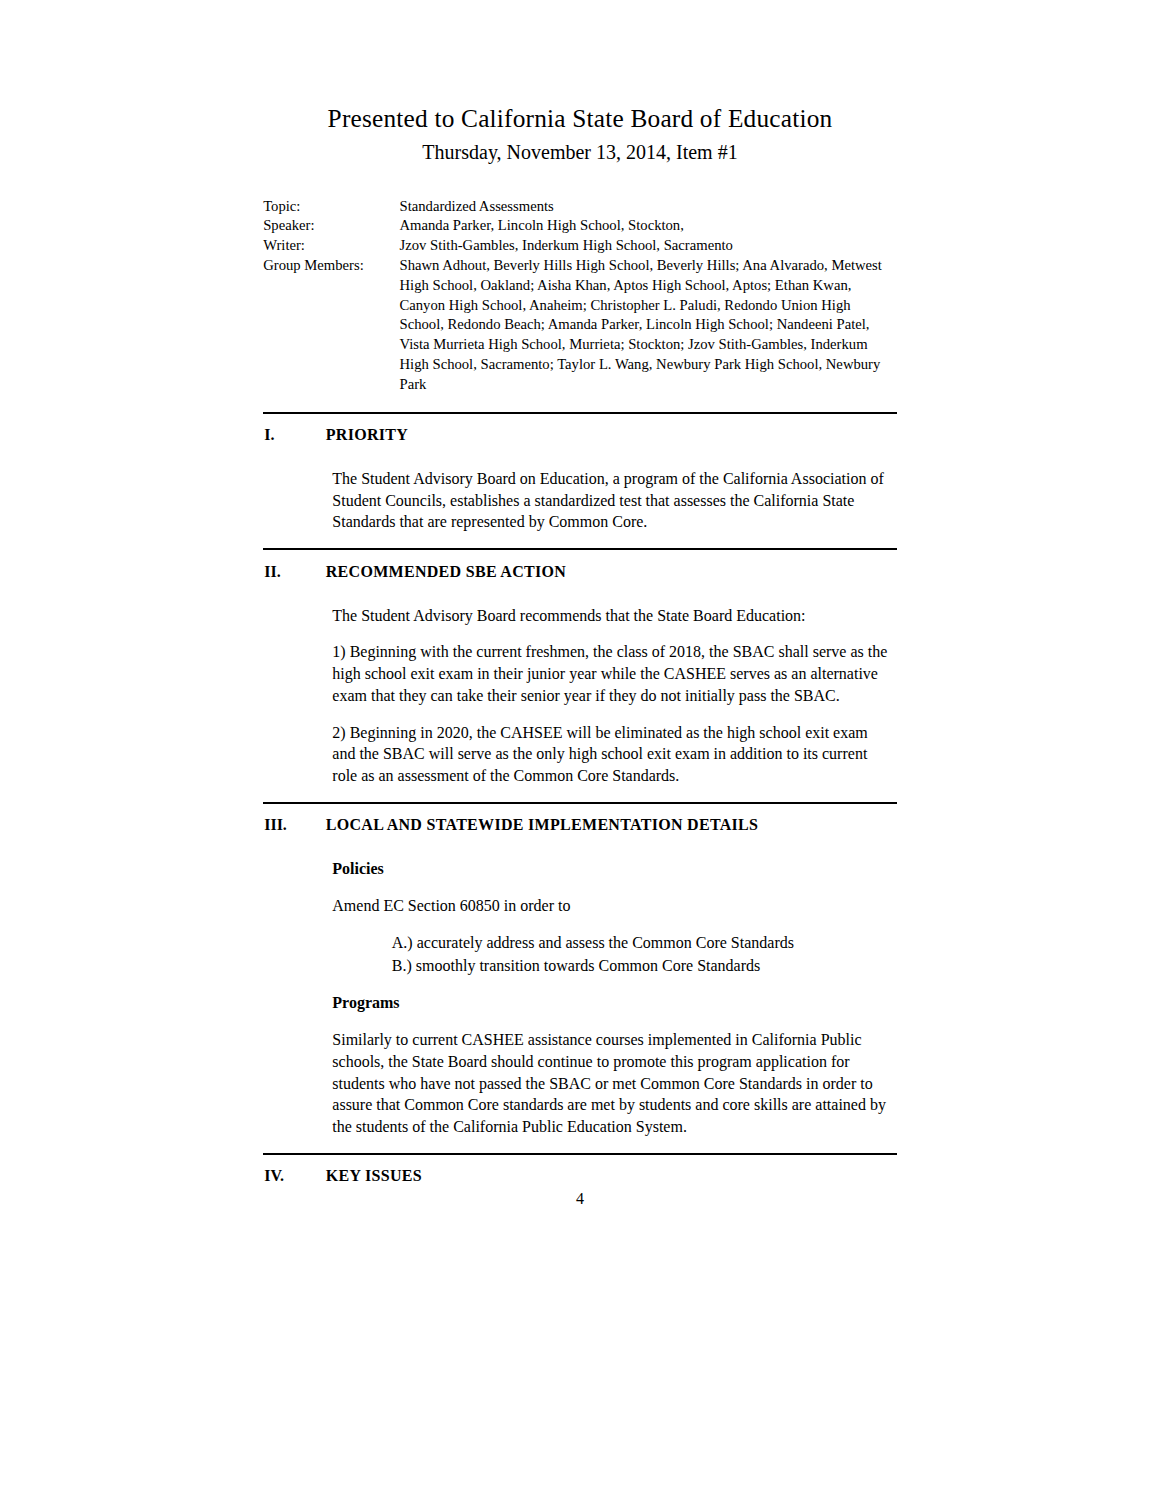Presented to California State Board of Education
Thursday, November 13, 2014, Item #1
| Topic: | Standardized Assessments |
| Speaker: | Amanda Parker, Lincoln High School, Stockton, |
| Writer: | Jzov Stith-Gambles, Inderkum High School, Sacramento |
| Group Members: | Shawn Adhout, Beverly Hills High School, Beverly Hills; Ana Alvarado, Metwest High School, Oakland; Aisha Khan, Aptos High School, Aptos; Ethan Kwan, Canyon High School, Anaheim; Christopher L. Paludi, Redondo Union High School, Redondo Beach; Amanda Parker, Lincoln High School; Nandeeni Patel, Vista Murrieta High School, Murrieta; Stockton; Jzov Stith-Gambles, Inderkum High School, Sacramento; Taylor L. Wang, Newbury Park High School, Newbury Park |
| I. | PRIORITY |
The Student Advisory Board on Education, a program of the California Association of Student Councils, establishes a standardized test that assesses the California State Standards that are represented by Common Core.
| II. | RECOMMENDED SBE ACTION |
The Student Advisory Board recommends that the State Board Education:
1) Beginning with the current freshmen, the class of 2018, the SBAC shall serve as the high school exit exam in their junior year while the CASHEE serves as an alternative exam that they can take their senior year if they do not initially pass the SBAC.
2) Beginning in 2020, the CAHSEE will be eliminated as the high school exit exam and the SBAC will serve as the only high school exit exam in addition to its current role as an assessment of the Common Core Standards.
| III. | LOCAL AND STATEWIDE IMPLEMENTATION DETAILS |
Policies
Amend EC Section 60850 in order to
A.) accurately address and assess the Common Core Standards
B.) smoothly transition towards Common Core Standards
Programs
Similarly to current CASHEE assistance courses implemented in California Public schools, the State Board should continue to promote this program application for students who have not passed the SBAC or met Common Core Standards in order to assure that Common Core standards are met by students and core skills are attained by the students of the California Public Education System.
| IV. | KEY ISSUES |
4